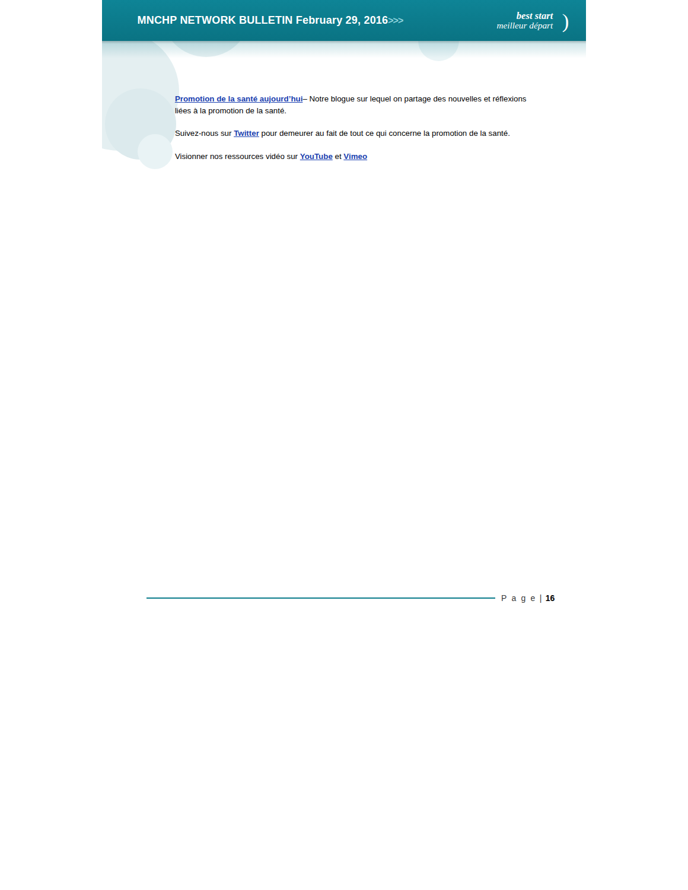MNCHP NETWORK BULLETIN February 29, 2016>>>
best start meilleur départ )
Promotion de la santé aujourd’hui– Notre blogue sur lequel on partage des nouvelles et réflexions liées à la promotion de la santé.
Suivez-nous sur Twitter pour demeurer au fait de tout ce qui concerne la promotion de la santé.
Visionner nos ressources vidéo sur YouTube et Vimeo
P a g e | 16